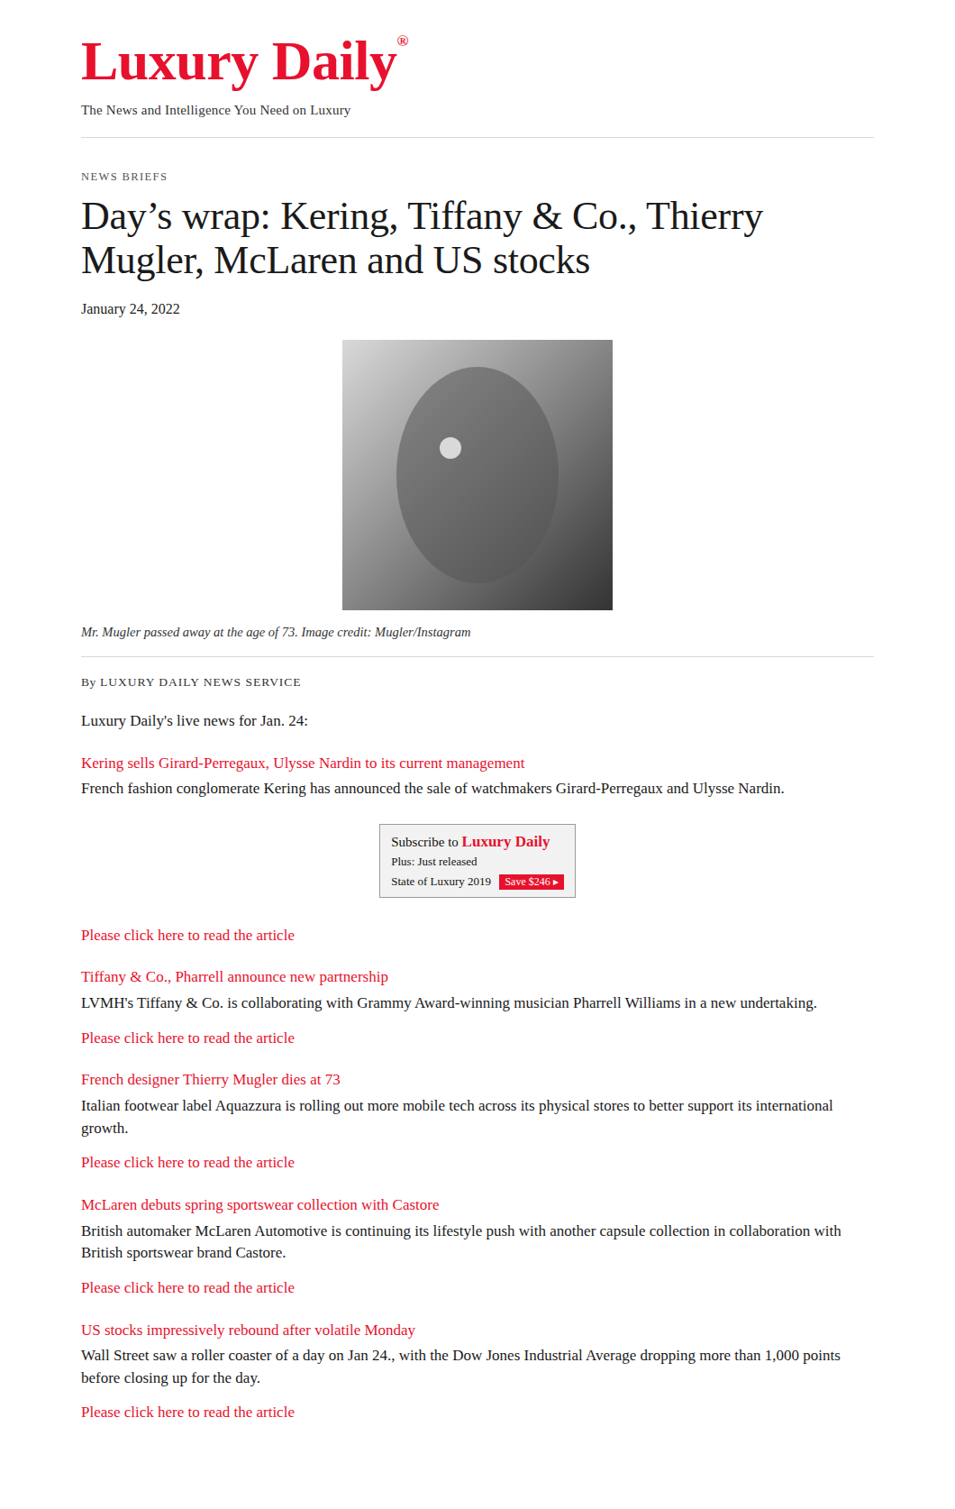Luxury Daily®
The News and Intelligence You Need on Luxury
News Briefs
Day’s wrap: Kering, Tiffany & Co., Thierry Mugler, McLaren and US stocks
January 24, 2022
Mr. Mugler passed away at the age of 73. Image credit: Mugler/Instagram
By Luxury Daily News Service
Luxury Daily's live news for Jan. 24:
Kering sells Girard-Perregaux, Ulysse Nardin to its current management
French fashion conglomerate Kering has announced the sale of watchmakers Girard-Perregaux and Ulysse Nardin.
Subscribe to Luxury Daily
Plus: Just released
State of Luxury 2019 Save $246 ▸
Please click here to read the article
Tiffany & Co., Pharrell announce new partnership
LVMH's Tiffany & Co. is collaborating with Grammy Award-winning musician Pharrell Williams in a new undertaking.
Please click here to read the article
French designer Thierry Mugler dies at 73
Italian footwear label Aquazzura is rolling out more mobile tech across its physical stores to better support its international growth.
Please click here to read the article
McLaren debuts spring sportswear collection with Castore
British automaker McLaren Automotive is continuing its lifestyle push with another capsule collection in collaboration with British sportswear brand Castore.
Please click here to read the article
US stocks impressively rebound after volatile Monday
Wall Street saw a roller coaster of a day on Jan 24., with the Dow Jones Industrial Average dropping more than 1,000 points before closing up for the day.
Please click here to read the article